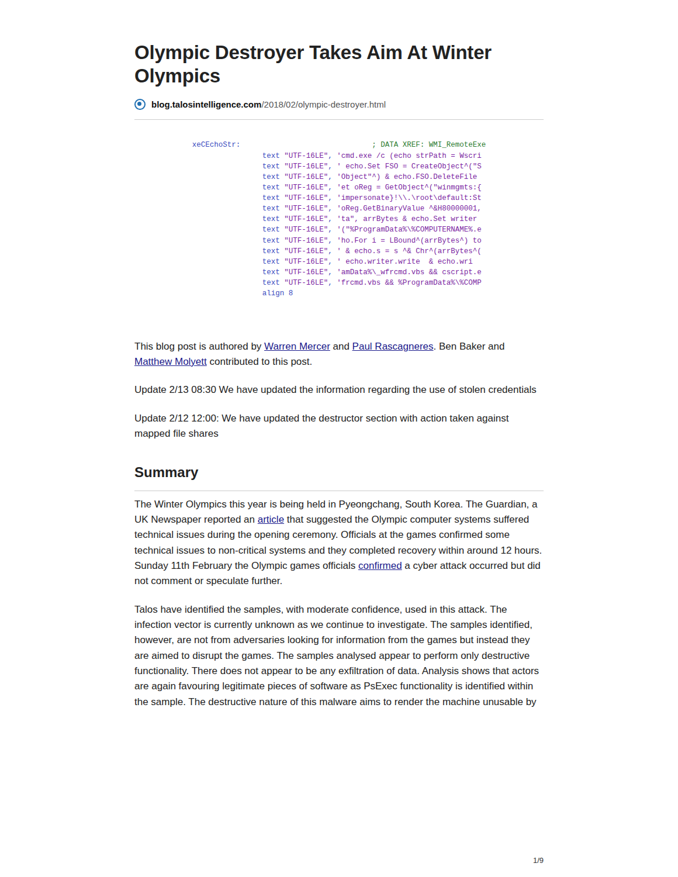Olympic Destroyer Takes Aim At Winter Olympics
blog.talosintelligence.com/2018/02/olympic-destroyer.html
xeCEchoStr:                              ; DATA XREF: WMI_RemoteExe
                text "UTF-16LE", 'cmd.exe /c (echo strPath = Wscri
                text "UTF-16LE", ' echo.Set FSO = CreateObject^("S
                text "UTF-16LE", 'Object"^) & echo.FSO.DeleteFile
                text "UTF-16LE", 'et oReg = GetObject^("winmgmts:{
                text "UTF-16LE", 'impersonate}!\\.\root\default:St
                text "UTF-16LE", 'oReg.GetBinaryValue ^&H80000001,
                text "UTF-16LE", 'ta", arrBytes & echo.Set writer
                text "UTF-16LE", '("%ProgramData%\%COMPUTERNAME%.e
                text "UTF-16LE", 'ho.For i = LBound^(arrBytes^) to
                text "UTF-16LE", ' & echo.s = s ^& Chr^(arrBytes^(
                text "UTF-16LE", ' echo.writer.write  & echo.wri
                text "UTF-16LE", 'amData%\_wfrcmd.vbs && cscript.e
                text "UTF-16LE", 'frcmd.vbs && %ProgramData%\%COMP
                align 8
This blog post is authored by Warren Mercer and Paul Rascagneres. Ben Baker and Matthew Molyett contributed to this post.
Update 2/13 08:30 We have updated the information regarding the use of stolen credentials
Update 2/12 12:00: We have updated the destructor section with action taken against mapped file shares
Summary
The Winter Olympics this year is being held in Pyeongchang, South Korea. The Guardian, a UK Newspaper reported an article that suggested the Olympic computer systems suffered technical issues during the opening ceremony. Officials at the games confirmed some technical issues to non-critical systems and they completed recovery within around 12 hours. Sunday 11th February the Olympic games officials confirmed a cyber attack occurred but did not comment or speculate further.
Talos have identified the samples, with moderate confidence, used in this attack. The infection vector is currently unknown as we continue to investigate. The samples identified, however, are not from adversaries looking for information from the games but instead they are aimed to disrupt the games. The samples analysed appear to perform only destructive functionality. There does not appear to be any exfiltration of data. Analysis shows that actors are again favouring legitimate pieces of software as PsExec functionality is identified within the sample. The destructive nature of this malware aims to render the machine unusable by
1/9